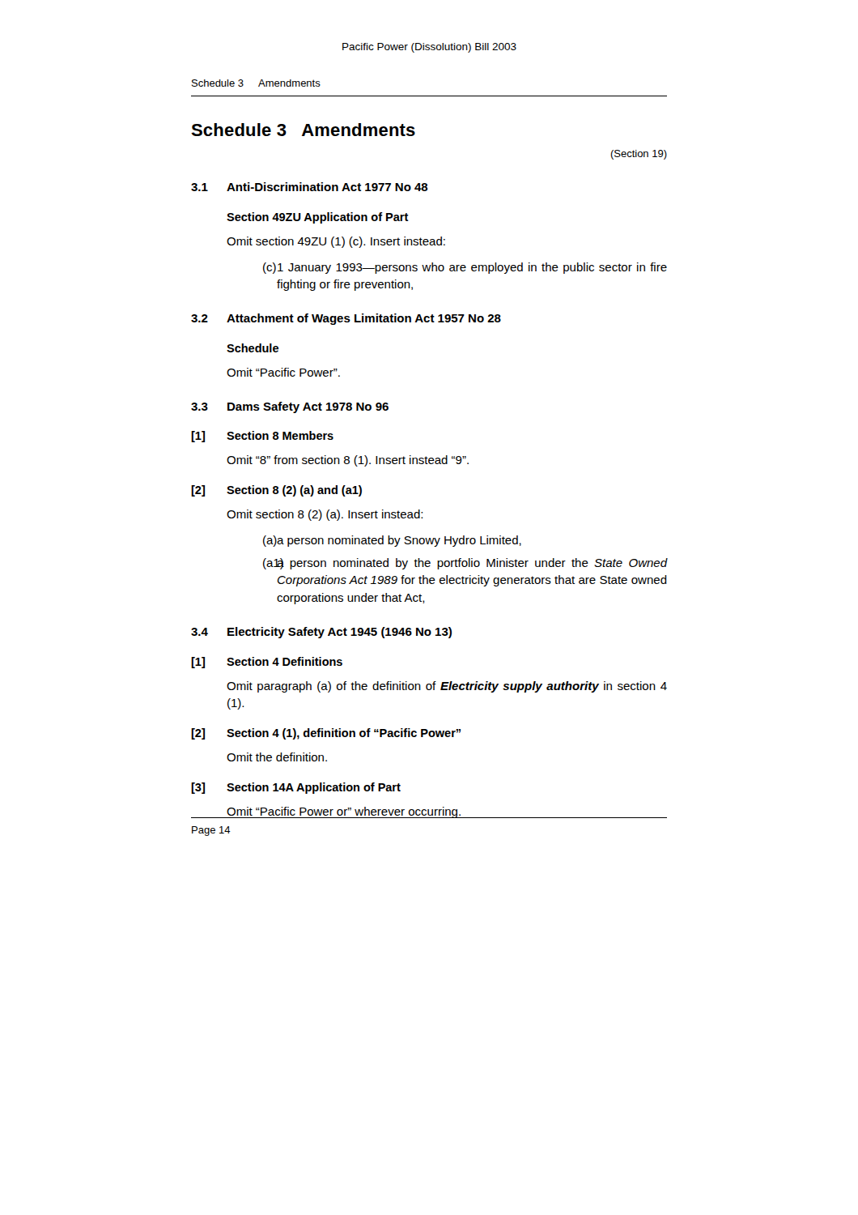Pacific Power (Dissolution) Bill 2003
Schedule 3 Amendments
Schedule 3
Amendments
(Section 19)
3.1 Anti-Discrimination Act 1977 No 48
Section 49ZU Application of Part
Omit section 49ZU (1) (c). Insert instead:
(c)
1 January 1993—persons who are employed in the public sector in fire fighting or fire prevention,
3.2 Attachment of Wages Limitation Act 1957 No 28
Schedule
Omit “Pacific Power”.
3.3 Dams Safety Act 1978 No 96
[1] Section 8 Members
Omit “8” from section 8 (1). Insert instead “9”.
[2] Section 8 (2) (a) and (a1)
Omit section 8 (2) (a). Insert instead:
(a)
a person nominated by Snowy Hydro Limited,
(a1)
a person nominated by the portfolio Minister under the State Owned Corporations Act 1989 for the electricity generators that are State owned corporations under that Act,
3.4 Electricity Safety Act 1945 (1946 No 13)
[1] Section 4 Definitions
Omit paragraph (a) of the definition of Electricity supply authority in section 4 (1).
[2] Section 4 (1), definition of “Pacific Power”
Omit the definition.
[3] Section 14A Application of Part
Omit “Pacific Power or” wherever occurring.
Page 14